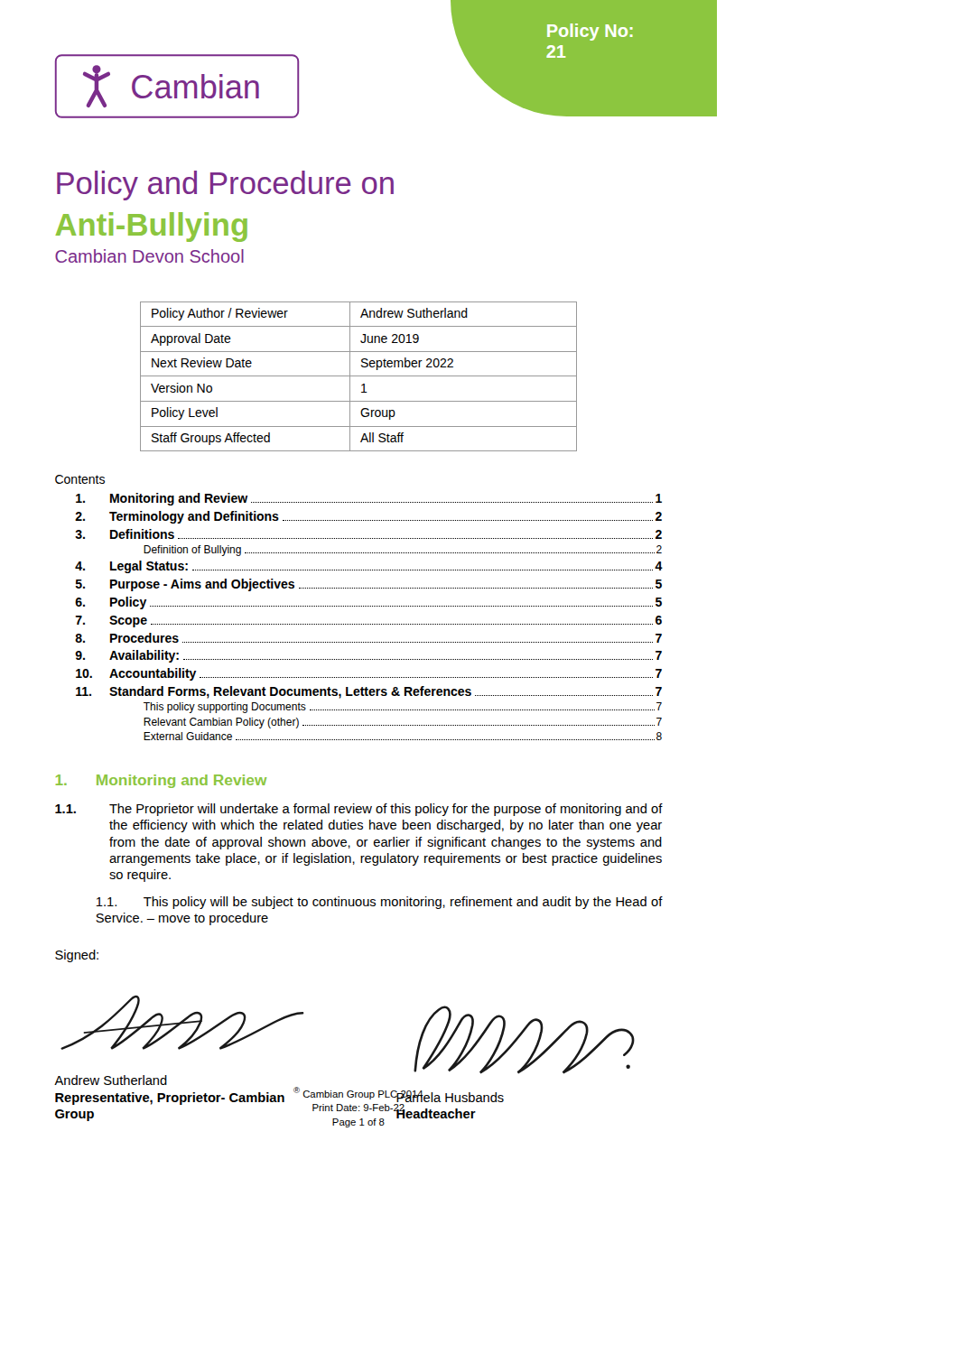Policy No:
21
Cambian
Policy and Procedure on
Anti-Bullying
Cambian Devon School
| Policy Author / Reviewer | Andrew Sutherland |
| Approval Date | June 2019 |
| Next Review Date | September 2022 |
| Version No | 1 |
| Policy Level | Group |
| Staff Groups Affected | All Staff |
Contents
1. Monitoring and Review 1
2. Terminology and Definitions 2
3. Definitions 2
Definition of Bullying 2
4. Legal Status: 4
5. Purpose - Aims and Objectives 5
6. Policy 5
7. Scope 6
8. Procedures 7
9. Availability: 7
10. Accountability 7
11. Standard Forms, Relevant Documents, Letters & References 7
This policy supporting Documents 7
Relevant Cambian Policy (other) 7
External Guidance 8
1. Monitoring and Review
1.1.
The Proprietor will undertake a formal review of this policy for the purpose of monitoring and of the efficiency with which the related duties have been discharged, by no later than one year from the date of approval shown above, or earlier if significant changes to the systems and arrangements take place, or if legislation, regulatory requirements or best practice guidelines so require.
1.1. This policy will be subject to continuous monitoring, refinement and audit by the Head of Service. – move to procedure
Signed:
Andrew Sutherland
Representative, Proprietor- Cambian Group
Pamela Husbands
Headteacher
® Cambian Group PLC 2014
Print Date: 9-Feb-22
Page 1 of 8